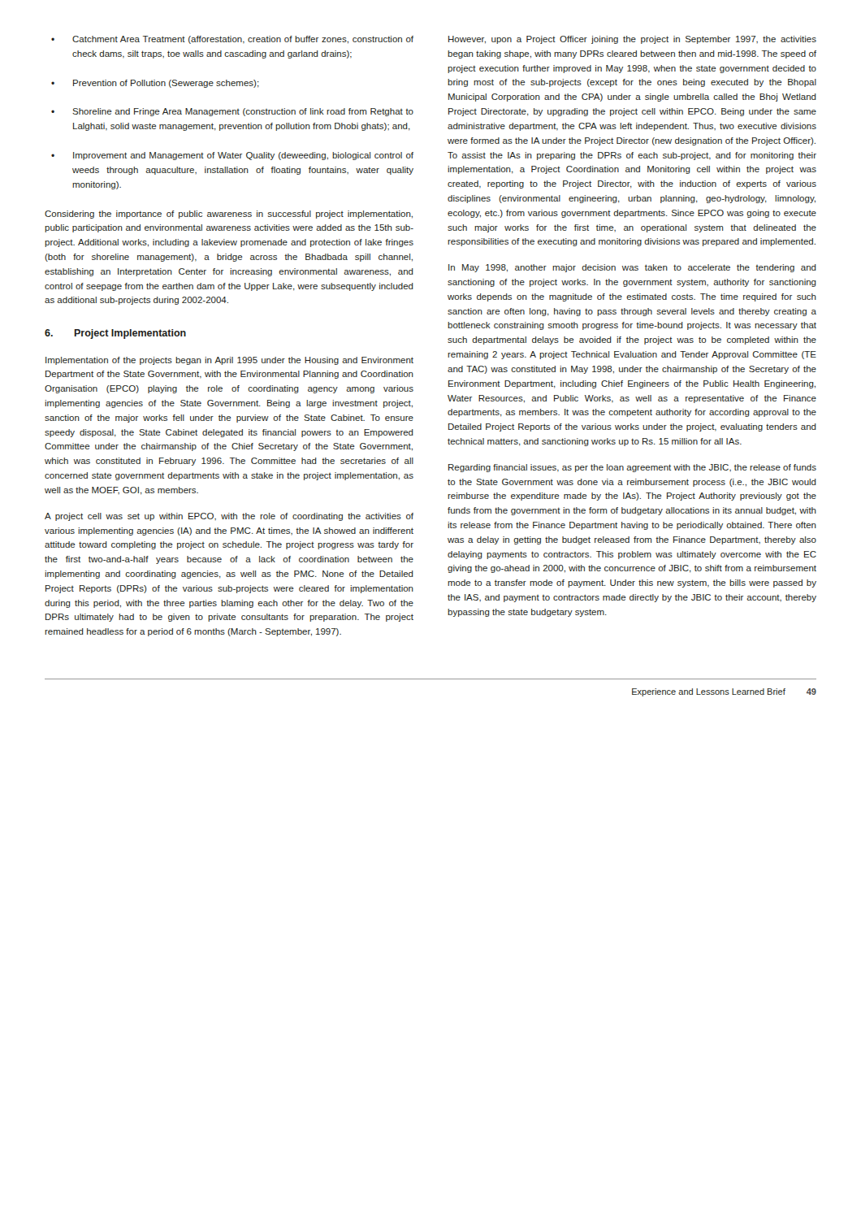Catchment Area Treatment (afforestation, creation of buffer zones, construction of check dams, silt traps, toe walls and cascading and garland drains);
Prevention of Pollution (Sewerage schemes);
Shoreline and Fringe Area Management (construction of link road from Retghat to Lalghati, solid waste management, prevention of pollution from Dhobi ghats); and,
Improvement and Management of Water Quality (deweeding, biological control of weeds through aquaculture, installation of floating fountains, water quality monitoring).
Considering the importance of public awareness in successful project implementation, public participation and environmental awareness activities were added as the 15th sub-project. Additional works, including a lakeview promenade and protection of lake fringes (both for shoreline management), a bridge across the Bhadbada spill channel, establishing an Interpretation Center for increasing environmental awareness, and control of seepage from the earthen dam of the Upper Lake, were subsequently included as additional sub-projects during 2002-2004.
6. Project Implementation
Implementation of the projects began in April 1995 under the Housing and Environment Department of the State Government, with the Environmental Planning and Coordination Organisation (EPCO) playing the role of coordinating agency among various implementing agencies of the State Government. Being a large investment project, sanction of the major works fell under the purview of the State Cabinet. To ensure speedy disposal, the State Cabinet delegated its financial powers to an Empowered Committee under the chairmanship of the Chief Secretary of the State Government, which was constituted in February 1996. The Committee had the secretaries of all concerned state government departments with a stake in the project implementation, as well as the MOEF, GOI, as members.
A project cell was set up within EPCO, with the role of coordinating the activities of various implementing agencies (IA) and the PMC. At times, the IA showed an indifferent attitude toward completing the project on schedule. The project progress was tardy for the first two-and-a-half years because of a lack of coordination between the implementing and coordinating agencies, as well as the PMC. None of the Detailed Project Reports (DPRs) of the various sub-projects were cleared for implementation during this period, with the three parties blaming each other for the delay. Two of the DPRs ultimately had to be given to private consultants for preparation. The project remained headless for a period of 6 months (March - September, 1997).
However, upon a Project Officer joining the project in September 1997, the activities began taking shape, with many DPRs cleared between then and mid-1998. The speed of project execution further improved in May 1998, when the state government decided to bring most of the sub-projects (except for the ones being executed by the Bhopal Municipal Corporation and the CPA) under a single umbrella called the Bhoj Wetland Project Directorate, by upgrading the project cell within EPCO. Being under the same administrative department, the CPA was left independent. Thus, two executive divisions were formed as the IA under the Project Director (new designation of the Project Officer). To assist the IAs in preparing the DPRs of each sub-project, and for monitoring their implementation, a Project Coordination and Monitoring cell within the project was created, reporting to the Project Director, with the induction of experts of various disciplines (environmental engineering, urban planning, geo-hydrology, limnology, ecology, etc.) from various government departments. Since EPCO was going to execute such major works for the first time, an operational system that delineated the responsibilities of the executing and monitoring divisions was prepared and implemented.
In May 1998, another major decision was taken to accelerate the tendering and sanctioning of the project works. In the government system, authority for sanctioning works depends on the magnitude of the estimated costs. The time required for such sanction are often long, having to pass through several levels and thereby creating a bottleneck constraining smooth progress for time-bound projects. It was necessary that such departmental delays be avoided if the project was to be completed within the remaining 2 years. A project Technical Evaluation and Tender Approval Committee (TE and TAC) was constituted in May 1998, under the chairmanship of the Secretary of the Environment Department, including Chief Engineers of the Public Health Engineering, Water Resources, and Public Works, as well as a representative of the Finance departments, as members. It was the competent authority for according approval to the Detailed Project Reports of the various works under the project, evaluating tenders and technical matters, and sanctioning works up to Rs. 15 million for all IAs.
Regarding financial issues, as per the loan agreement with the JBIC, the release of funds to the State Government was done via a reimbursement process (i.e., the JBIC would reimburse the expenditure made by the IAs). The Project Authority previously got the funds from the government in the form of budgetary allocations in its annual budget, with its release from the Finance Department having to be periodically obtained. There often was a delay in getting the budget released from the Finance Department, thereby also delaying payments to contractors. This problem was ultimately overcome with the EC giving the go-ahead in 2000, with the concurrence of JBIC, to shift from a reimbursement mode to a transfer mode of payment. Under this new system, the bills were passed by the IAS, and payment to contractors made directly by the JBIC to their account, thereby bypassing the state budgetary system.
Experience and Lessons Learned Brief 49